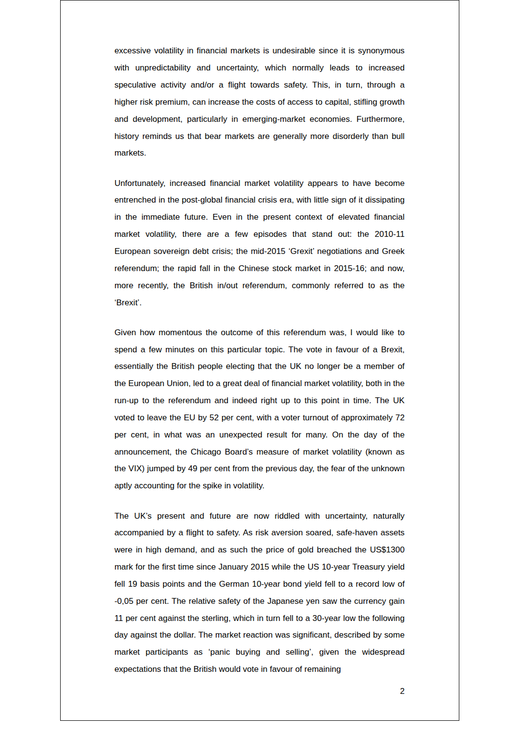excessive volatility in financial markets is undesirable since it is synonymous with unpredictability and uncertainty, which normally leads to increased speculative activity and/or a flight towards safety. This, in turn, through a higher risk premium, can increase the costs of access to capital, stifling growth and development, particularly in emerging-market economies. Furthermore, history reminds us that bear markets are generally more disorderly than bull markets.
Unfortunately, increased financial market volatility appears to have become entrenched in the post-global financial crisis era, with little sign of it dissipating in the immediate future. Even in the present context of elevated financial market volatility, there are a few episodes that stand out: the 2010-11 European sovereign debt crisis; the mid-2015 ‘Grexit’ negotiations and Greek referendum; the rapid fall in the Chinese stock market in 2015-16; and now, more recently, the British in/out referendum, commonly referred to as the ‘Brexit’.
Given how momentous the outcome of this referendum was, I would like to spend a few minutes on this particular topic. The vote in favour of a Brexit, essentially the British people electing that the UK no longer be a member of the European Union, led to a great deal of financial market volatility, both in the run-up to the referendum and indeed right up to this point in time. The UK voted to leave the EU by 52 per cent, with a voter turnout of approximately 72 per cent, in what was an unexpected result for many. On the day of the announcement, the Chicago Board’s measure of market volatility (known as the VIX) jumped by 49 per cent from the previous day, the fear of the unknown aptly accounting for the spike in volatility.
The UK’s present and future are now riddled with uncertainty, naturally accompanied by a flight to safety. As risk aversion soared, safe-haven assets were in high demand, and as such the price of gold breached the US$1300 mark for the first time since January 2015 while the US 10-year Treasury yield fell 19 basis points and the German 10-year bond yield fell to a record low of -0,05 per cent. The relative safety of the Japanese yen saw the currency gain 11 per cent against the sterling, which in turn fell to a 30-year low the following day against the dollar. The market reaction was significant, described by some market participants as ‘panic buying and selling’, given the widespread expectations that the British would vote in favour of remaining
2